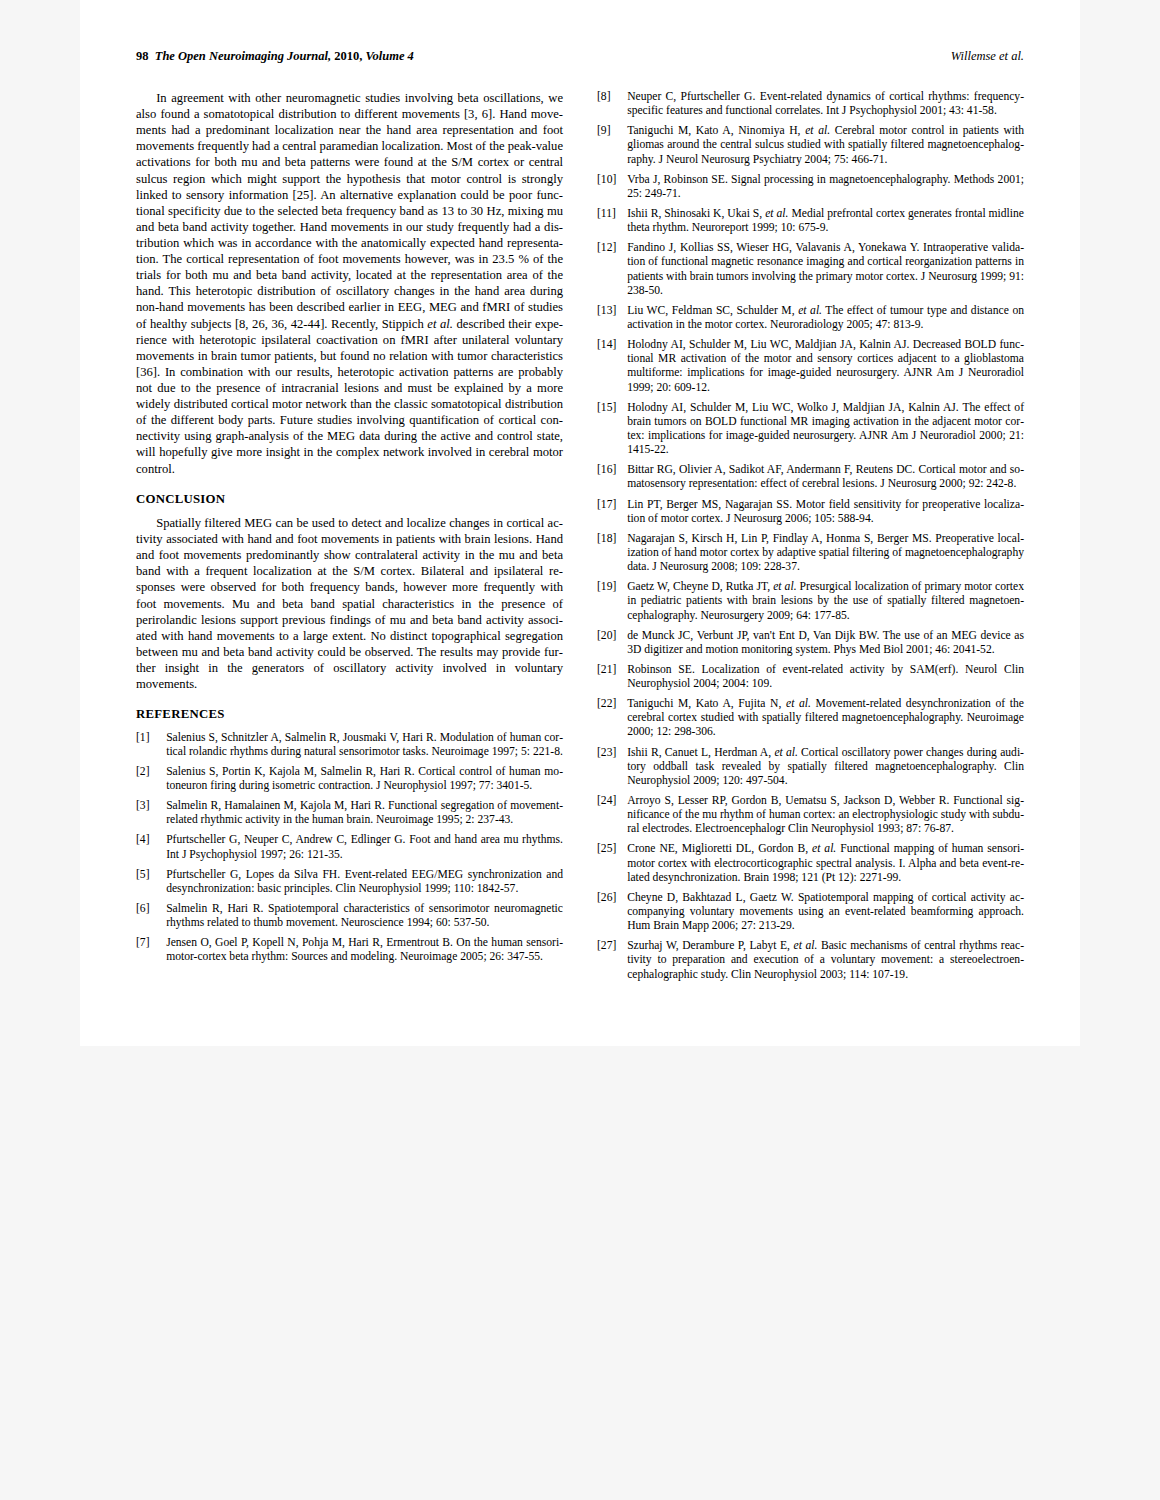98 The Open Neuroimaging Journal, 2010, Volume 4
Willemse et al.
In agreement with other neuromagnetic studies involving beta oscillations, we also found a somatotopical distribution to different movements [3, 6]. Hand movements had a predominant localization near the hand area representation and foot movements frequently had a central paramedian localization. Most of the peak-value activations for both mu and beta patterns were found at the S/M cortex or central sulcus region which might support the hypothesis that motor control is strongly linked to sensory information [25]. An alternative explanation could be poor functional specificity due to the selected beta frequency band as 13 to 30 Hz, mixing mu and beta band activity together. Hand movements in our study frequently had a distribution which was in accordance with the anatomically expected hand representation. The cortical representation of foot movements however, was in 23.5 % of the trials for both mu and beta band activity, located at the representation area of the hand. This heterotopic distribution of oscillatory changes in the hand area during non-hand movements has been described earlier in EEG, MEG and fMRI of studies of healthy subjects [8, 26, 36, 42-44]. Recently, Stippich et al. described their experience with heterotopic ipsilateral coactivation on fMRI after unilateral voluntary movements in brain tumor patients, but found no relation with tumor characteristics [36]. In combination with our results, heterotopic activation patterns are probably not due to the presence of intracranial lesions and must be explained by a more widely distributed cortical motor network than the classic somatotopical distribution of the different body parts. Future studies involving quantification of cortical connectivity using graph-analysis of the MEG data during the active and control state, will hopefully give more insight in the complex network involved in cerebral motor control.
CONCLUSION
Spatially filtered MEG can be used to detect and localize changes in cortical activity associated with hand and foot movements in patients with brain lesions. Hand and foot movements predominantly show contralateral activity in the mu and beta band with a frequent localization at the S/M cortex. Bilateral and ipsilateral responses were observed for both frequency bands, however more frequently with foot movements. Mu and beta band spatial characteristics in the presence of perirolandic lesions support previous findings of mu and beta band activity associated with hand movements to a large extent. No distinct topographical segregation between mu and beta band activity could be observed. The results may provide further insight in the generators of oscillatory activity involved in voluntary movements.
REFERENCES
[1] Salenius S, Schnitzler A, Salmelin R, Jousmaki V, Hari R. Modulation of human cortical rolandic rhythms during natural sensorimotor tasks. Neuroimage 1997; 5: 221-8.
[2] Salenius S, Portin K, Kajola M, Salmelin R, Hari R. Cortical control of human motoneuron firing during isometric contraction. J Neurophysiol 1997; 77: 3401-5.
[3] Salmelin R, Hamalainen M, Kajola M, Hari R. Functional segregation of movement-related rhythmic activity in the human brain. Neuroimage 1995; 2: 237-43.
[4] Pfurtscheller G, Neuper C, Andrew C, Edlinger G. Foot and hand area mu rhythms. Int J Psychophysiol 1997; 26: 121-35.
[5] Pfurtscheller G, Lopes da Silva FH. Event-related EEG/MEG synchronization and desynchronization: basic principles. Clin Neurophysiol 1999; 110: 1842-57.
[6] Salmelin R, Hari R. Spatiotemporal characteristics of sensorimotor neuromagnetic rhythms related to thumb movement. Neuroscience 1994; 60: 537-50.
[7] Jensen O, Goel P, Kopell N, Pohja M, Hari R, Ermentrout B. On the human sensorimotor-cortex beta rhythm: Sources and modeling. Neuroimage 2005; 26: 347-55.
[8] Neuper C, Pfurtscheller G. Event-related dynamics of cortical rhythms: frequency-specific features and functional correlates. Int J Psychophysiol 2001; 43: 41-58.
[9] Taniguchi M, Kato A, Ninomiya H, et al. Cerebral motor control in patients with gliomas around the central sulcus studied with spatially filtered magnetoencephalography. J Neurol Neurosurg Psychiatry 2004; 75: 466-71.
[10] Vrba J, Robinson SE. Signal processing in magnetoencephalography. Methods 2001; 25: 249-71.
[11] Ishii R, Shinosaki K, Ukai S, et al. Medial prefrontal cortex generates frontal midline theta rhythm. Neuroreport 1999; 10: 675-9.
[12] Fandino J, Kollias SS, Wieser HG, Valavanis A, Yonekawa Y. Intraoperative validation of functional magnetic resonance imaging and cortical reorganization patterns in patients with brain tumors involving the primary motor cortex. J Neurosurg 1999; 91: 238-50.
[13] Liu WC, Feldman SC, Schulder M, et al. The effect of tumour type and distance on activation in the motor cortex. Neuroradiology 2005; 47: 813-9.
[14] Holodny AI, Schulder M, Liu WC, Maldjian JA, Kalnin AJ. Decreased BOLD functional MR activation of the motor and sensory cortices adjacent to a glioblastoma multiforme: implications for image-guided neurosurgery. AJNR Am J Neuroradiol 1999; 20: 609-12.
[15] Holodny AI, Schulder M, Liu WC, Wolko J, Maldjian JA, Kalnin AJ. The effect of brain tumors on BOLD functional MR imaging activation in the adjacent motor cortex: implications for image-guided neurosurgery. AJNR Am J Neuroradiol 2000; 21: 1415-22.
[16] Bittar RG, Olivier A, Sadikot AF, Andermann F, Reutens DC. Cortical motor and somatosensory representation: effect of cerebral lesions. J Neurosurg 2000; 92: 242-8.
[17] Lin PT, Berger MS, Nagarajan SS. Motor field sensitivity for preoperative localization of motor cortex. J Neurosurg 2006; 105: 588-94.
[18] Nagarajan S, Kirsch H, Lin P, Findlay A, Honma S, Berger MS. Preoperative localization of hand motor cortex by adaptive spatial filtering of magnetoencephalography data. J Neurosurg 2008; 109: 228-37.
[19] Gaetz W, Cheyne D, Rutka JT, et al. Presurgical localization of primary motor cortex in pediatric patients with brain lesions by the use of spatially filtered magnetoencephalography. Neurosurgery 2009; 64: 177-85.
[20] de Munck JC, Verbunt JP, van't Ent D, Van Dijk BW. The use of an MEG device as 3D digitizer and motion monitoring system. Phys Med Biol 2001; 46: 2041-52.
[21] Robinson SE. Localization of event-related activity by SAM(erf). Neurol Clin Neurophysiol 2004; 2004: 109.
[22] Taniguchi M, Kato A, Fujita N, et al. Movement-related desynchronization of the cerebral cortex studied with spatially filtered magnetoencephalography. Neuroimage 2000; 12: 298-306.
[23] Ishii R, Canuet L, Herdman A, et al. Cortical oscillatory power changes during auditory oddball task revealed by spatially filtered magnetoencephalography. Clin Neurophysiol 2009; 120: 497-504.
[24] Arroyo S, Lesser RP, Gordon B, Uematsu S, Jackson D, Webber R. Functional significance of the mu rhythm of human cortex: an electrophysiologic study with subdural electrodes. Electroencephalogr Clin Neurophysiol 1993; 87: 76-87.
[25] Crone NE, Miglioretti DL, Gordon B, et al. Functional mapping of human sensorimotor cortex with electrocorticographic spectral analysis. I. Alpha and beta event-related desynchronization. Brain 1998; 121 (Pt 12): 2271-99.
[26] Cheyne D, Bakhtazad L, Gaetz W. Spatiotemporal mapping of cortical activity accompanying voluntary movements using an event-related beamforming approach. Hum Brain Mapp 2006; 27: 213-29.
[27] Szurhaj W, Derambure P, Labyt E, et al. Basic mechanisms of central rhythms reactivity to preparation and execution of a voluntary movement: a stereoelectroencephalographic study. Clin Neurophysiol 2003; 114: 107-19.